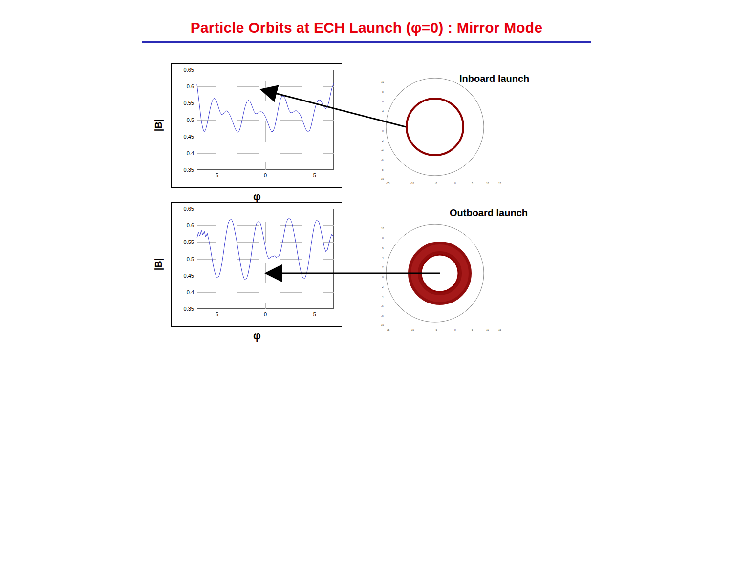Particle Orbits at ECH Launch (φ=0) : Mirror Mode
0.65
0.6
0.55
0.5
0.45
0.4
0.35
-5
0
5
|B|
φ
0.65
0.6
0.55
0.5
0.45
0.4
0.35
-5
0
5
|B|
φ
Inboard launch
Outboard launch
10 8 6 4 2 0 -2 -4 -6 -8 -10 -15 -10 -5 0 5 10 15
10 8 6 4 2 0 -2 -4 -6 -8 -10 -15 -10 -5 0 5 10 15